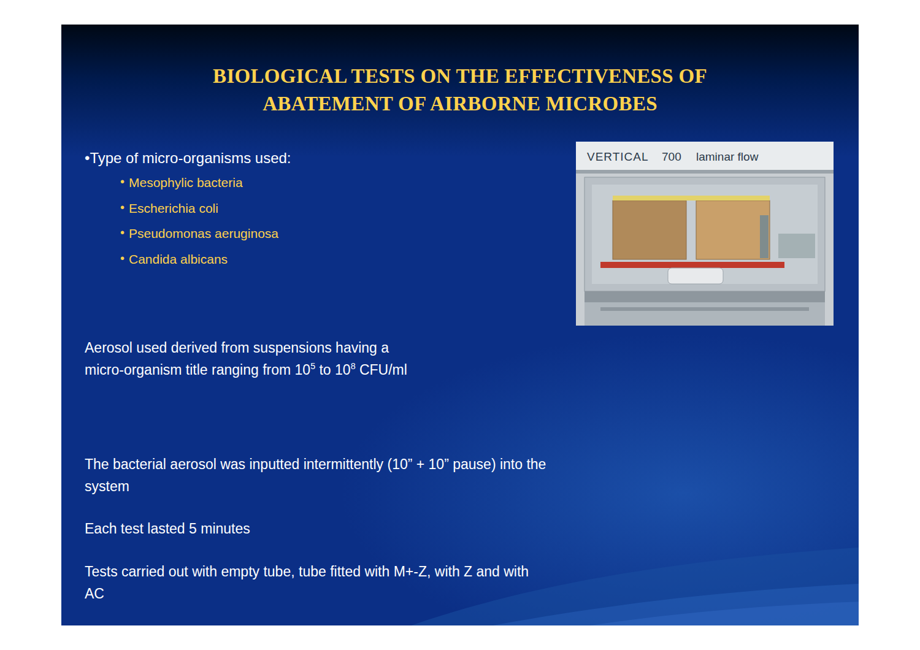BIOLOGICAL TESTS ON THE EFFECTIVENESS OF
ABATEMENT OF AIRBORNE MICROBES
VERTICAL 700 laminar flow
•Type of micro-organisms used:
Mesophylic bacteria
Escherichia coli
Pseudomonas aeruginosa
Candida albicans
Aerosol used derived from suspensions having a
micro-organism title ranging from 105 to 108 CFU/ml
The bacterial aerosol was inputted intermittently (10” + 10” pause) into the system
Each test lasted 5 minutes
Tests carried out with empty tube, tube fitted with M+-Z, with Z and with AC